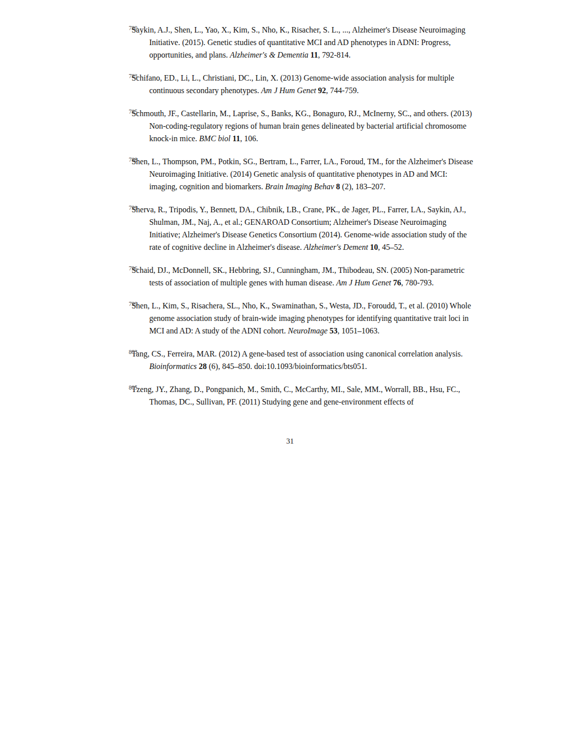780 Saykin, A.J., Shen, L., Yao, X., Kim, S., Nho, K., Risacher, S. L., ..., Alzheimer's Disease Neuroimaging Initiative. (2015). Genetic studies of quantitative MCI and AD phenotypes in ADNI: Progress, opportunities, and plans. Alzheimer's & Dementia 11, 792-814.
783 Schifano, ED., Li, L., Christiani, DC., Lin, X. (2013) Genome-wide association analysis for multiple continuous secondary phenotypes. Am J Hum Genet 92, 744-759.
785 Schmouth, JF., Castellarin, M., Laprise, S., Banks, KG., Bonaguro, RJ., McInerny, SC., and others. (2013) Non-coding-regulatory regions of human brain genes delineated by bacterial artificial chromosome knock-in mice. BMC biol 11, 106.
788 Shen, L., Thompson, PM., Potkin, SG., Bertram, L., Farrer, LA., Foroud, TM., for the Alzheimer's Disease Neuroimaging Initiative. (2014) Genetic analysis of quantitative phenotypes in AD and MCI: imaging, cognition and biomarkers. Brain Imaging Behav 8 (2), 183–207.
791 Sherva, R., Tripodis, Y., Bennett, DA., Chibnik, LB., Crane, PK., de Jager, PL., Farrer, LA., Saykin, AJ., Shulman, JM., Naj, A., et al.; GENAROAD Consortium; Alzheimer's Disease Neuroimaging Initiative; Alzheimer's Disease Genetics Consortium (2014). Genome-wide association study of the rate of cognitive decline in Alzheimer's disease. Alzheimer's Dement 10, 45–52.
796 Schaid, DJ., McDonnell, SK., Hebbring, SJ., Cunningham, JM., Thibodeau, SN. (2005) Non-parametric tests of association of multiple genes with human disease. Am J Hum Genet 76, 780-793.
799 Shen, L., Kim, S., Risachera, SL., Nho, K., Swaminathan, S., Westa, JD., Foroudd, T., et al. (2010) Whole genome association study of brain-wide imaging phenotypes for identifying quantitative trait loci in MCI and AD: A study of the ADNI cohort. NeuroImage 53, 1051–1063.
803 Tang, CS., Ferreira, MAR. (2012) A gene-based test of association using canonical correlation analysis. Bioinformatics 28 (6), 845–850. doi:10.1093/bioinformatics/bts051.
805 Tzeng, JY., Zhang, D., Pongpanich, M., Smith, C., McCarthy, MI., Sale, MM., Worrall, BB., Hsu, FC., Thomas, DC., Sullivan, PF. (2011) Studying gene and gene-environment effects of
31